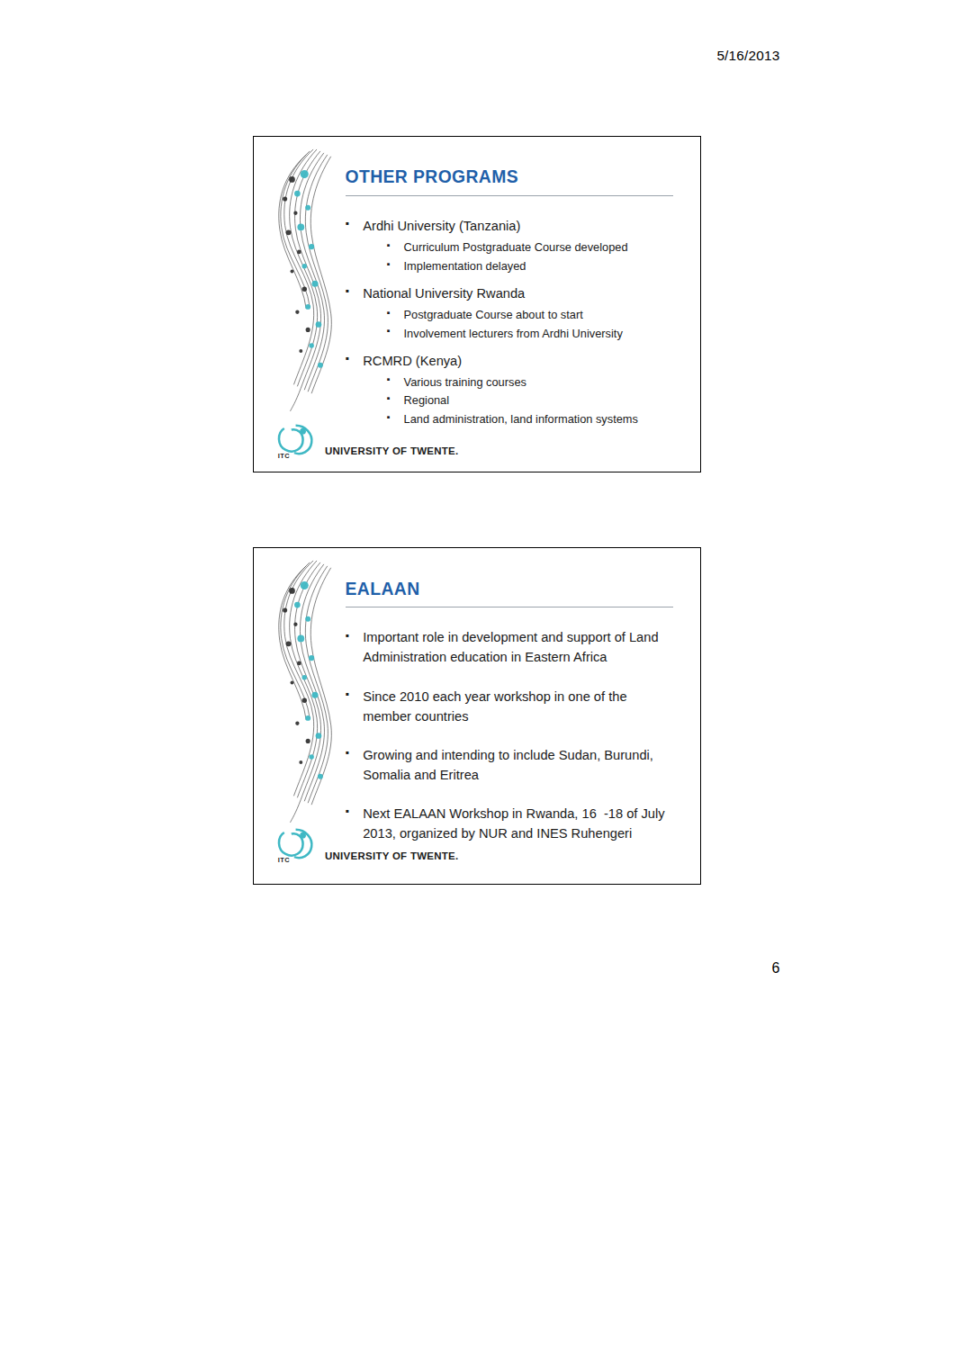5/16/2013
OTHER PROGRAMS
Ardhi University (Tanzania)
Curriculum Postgraduate Course developed
Implementation delayed
National University Rwanda
Postgraduate Course about to start
Involvement lecturers from Ardhi University
RCMRD (Kenya)
Various training courses
Regional
Land administration, land information systems
ITC
UNIVERSITY OF TWENTE.
EALAAN
Important role in development and support of Land Administration education in Eastern Africa
Since 2010 each year workshop in one of the member countries
Growing and intending to include Sudan, Burundi, Somalia and Eritrea
Next EALAAN Workshop in Rwanda, 16 -18 of July 2013, organized by NUR and INES Ruhengeri
ITC
UNIVERSITY OF TWENTE.
6